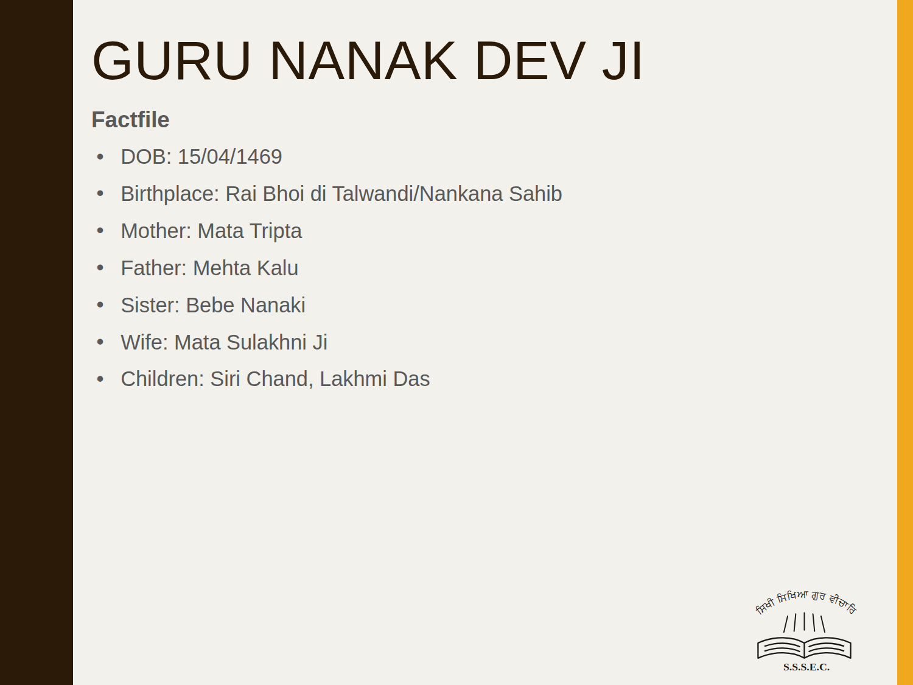Guru Nanak Dev Ji
Factfile
DOB: 15/04/1469
Birthplace: Rai Bhoi di Talwandi/Nankana Sahib
Mother: Mata Tripta
Father: Mehta Kalu
Sister: Bebe Nanaki
Wife: Mata Sulakhni Ji
Children: Siri Chand, Lakhmi Das
ਸਿਖੀ ਸਿਖਿਆ ਗੁਰ ਵੀਚਾਰਿ S.S.S.E.C.